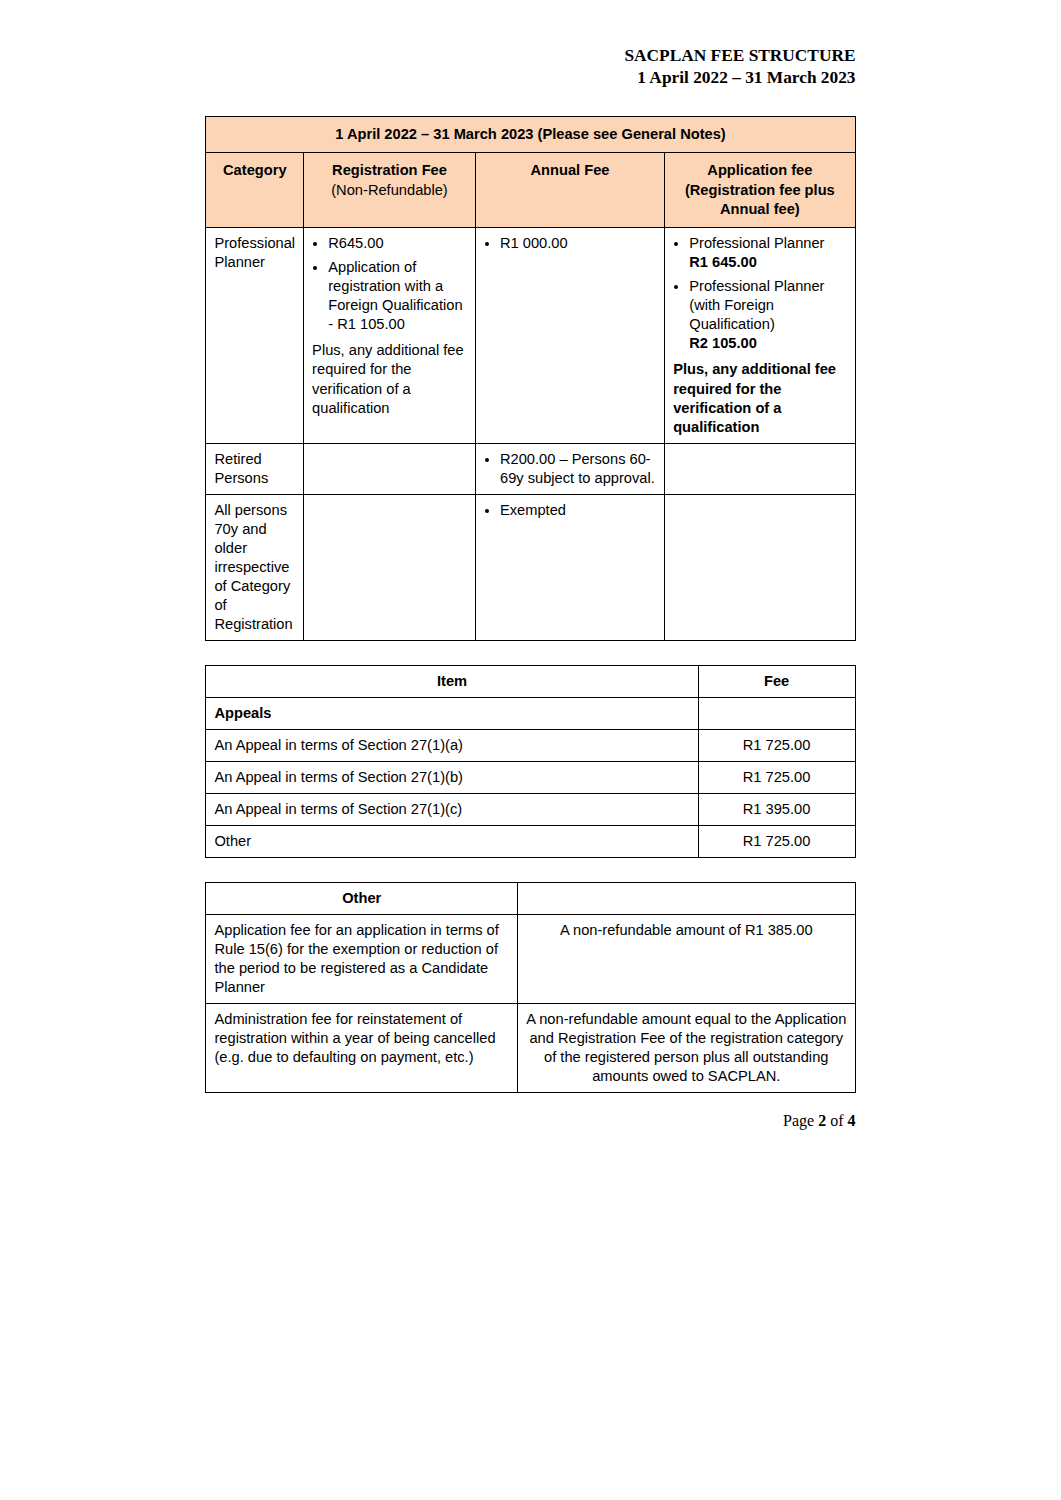SACPLAN FEE STRUCTURE
1 April 2022 – 31 March 2023
| 1 April 2022 – 31 March 2023 (Please see General Notes) |
| --- |
| Category | Registration Fee (Non-Refundable) | Annual Fee | Application fee (Registration fee plus Annual fee) |
| Professional Planner | R645.00 Application of registration with a Foreign Qualification - R1 105.00 Plus, any additional fee required for the verification of a qualification | R1 000.00 | Professional Planner R1 645.00 Professional Planner (with Foreign Qualification) R2 105.00 Plus, any additional fee required for the verification of a qualification |
| Retired Persons | | R200.00 – Persons 60-69y subject to approval. | |
| All persons 70y and older irrespective of Category of Registration | | Exempted | |
| Item | Fee |
| --- | --- |
| Appeals | |
| An Appeal in terms of Section 27(1)(a) | R1 725.00 |
| An Appeal in terms of Section 27(1)(b) | R1 725.00 |
| An Appeal in terms of Section 27(1)(c) | R1 395.00 |
| Other | R1 725.00 |
| Other | |
| --- | --- |
| Application fee for an application in terms of Rule 15(6) for the exemption or reduction of the period to be registered as a Candidate Planner | A non-refundable amount of R1 385.00 |
| Administration fee for reinstatement of registration within a year of being cancelled (e.g. due to defaulting on payment, etc.) | A non-refundable amount equal to the Application and Registration Fee of the registration category of the registered person plus all outstanding amounts owed to SACPLAN. |
Page 2 of 4